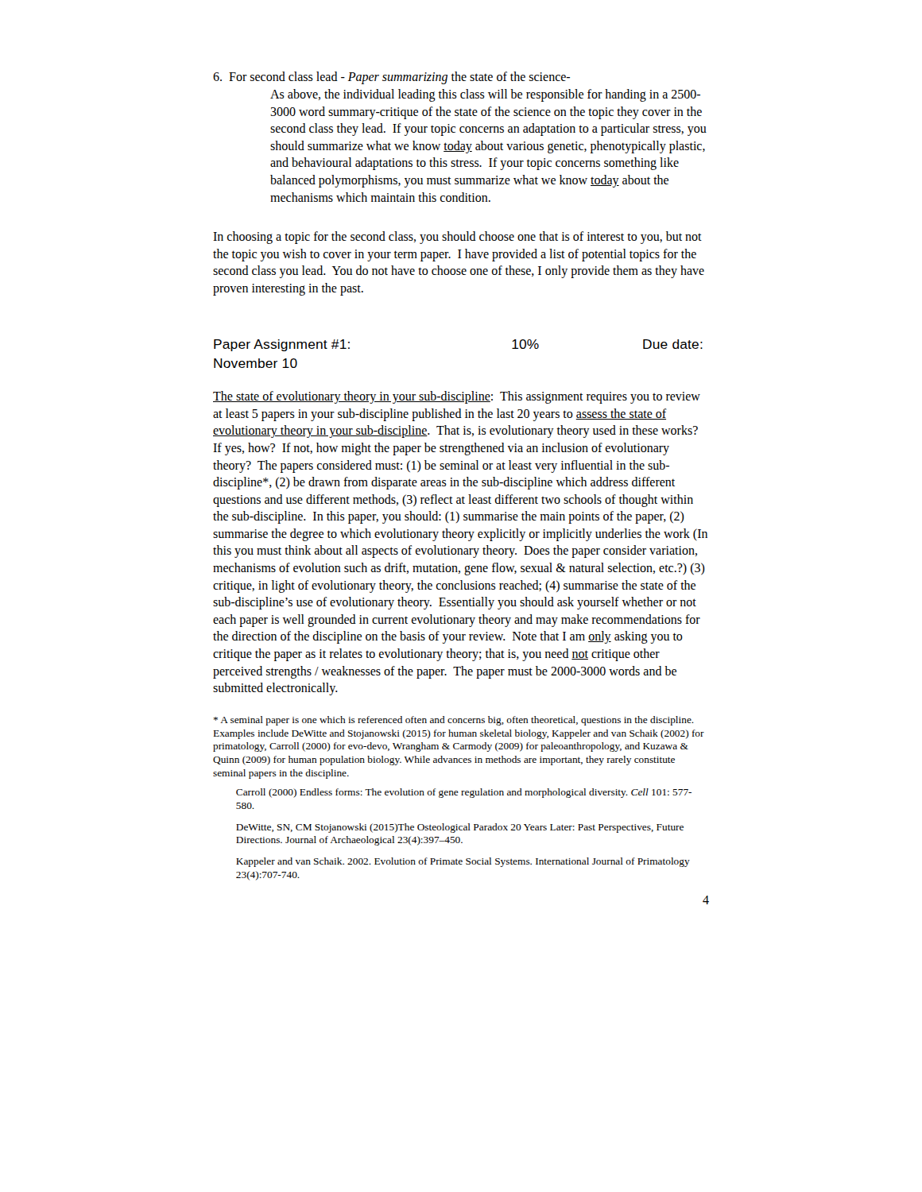6. For second class lead - Paper summarizing the state of the science-
As above, the individual leading this class will be responsible for handing in a 2500-3000 word summary-critique of the state of the science on the topic they cover in the second class they lead. If your topic concerns an adaptation to a particular stress, you should summarize what we know today about various genetic, phenotypically plastic, and behavioural adaptations to this stress. If your topic concerns something like balanced polymorphisms, you must summarize what we know today about the mechanisms which maintain this condition.
In choosing a topic for the second class, you should choose one that is of interest to you, but not the topic you wish to cover in your term paper. I have provided a list of potential topics for the second class you lead. You do not have to choose one of these, I only provide them as they have proven interesting in the past.
Paper Assignment #1: 10% Due date: November 10
The state of evolutionary theory in your sub-discipline: This assignment requires you to review at least 5 papers in your sub-discipline published in the last 20 years to assess the state of evolutionary theory in your sub-discipline. That is, is evolutionary theory used in these works? If yes, how? If not, how might the paper be strengthened via an inclusion of evolutionary theory? The papers considered must: (1) be seminal or at least very influential in the sub-discipline*, (2) be drawn from disparate areas in the sub-discipline which address different questions and use different methods, (3) reflect at least different two schools of thought within the sub-discipline. In this paper, you should: (1) summarise the main points of the paper, (2) summarise the degree to which evolutionary theory explicitly or implicitly underlies the work (In this you must think about all aspects of evolutionary theory. Does the paper consider variation, mechanisms of evolution such as drift, mutation, gene flow, sexual & natural selection, etc.?) (3) critique, in light of evolutionary theory, the conclusions reached; (4) summarise the state of the sub-discipline’s use of evolutionary theory. Essentially you should ask yourself whether or not each paper is well grounded in current evolutionary theory and may make recommendations for the direction of the discipline on the basis of your review. Note that I am only asking you to critique the paper as it relates to evolutionary theory; that is, you need not critique other perceived strengths / weaknesses of the paper. The paper must be 2000-3000 words and be submitted electronically.
* A seminal paper is one which is referenced often and concerns big, often theoretical, questions in the discipline. Examples include DeWitte and Stojanowski (2015) for human skeletal biology, Kappeler and van Schaik (2002) for primatology, Carroll (2000) for evo-devo, Wrangham & Carmody (2009) for paleoanthropology, and Kuzawa & Quinn (2009) for human population biology. While advances in methods are important, they rarely constitute seminal papers in the discipline.
Carroll (2000) Endless forms: The evolution of gene regulation and morphological diversity. Cell 101: 577-580.
DeWitte, SN, CM Stojanowski (2015)The Osteological Paradox 20 Years Later: Past Perspectives, Future Directions. Journal of Archaeological 23(4):397–450.
Kappeler and van Schaik. 2002. Evolution of Primate Social Systems. International Journal of Primatology 23(4):707-740.
4